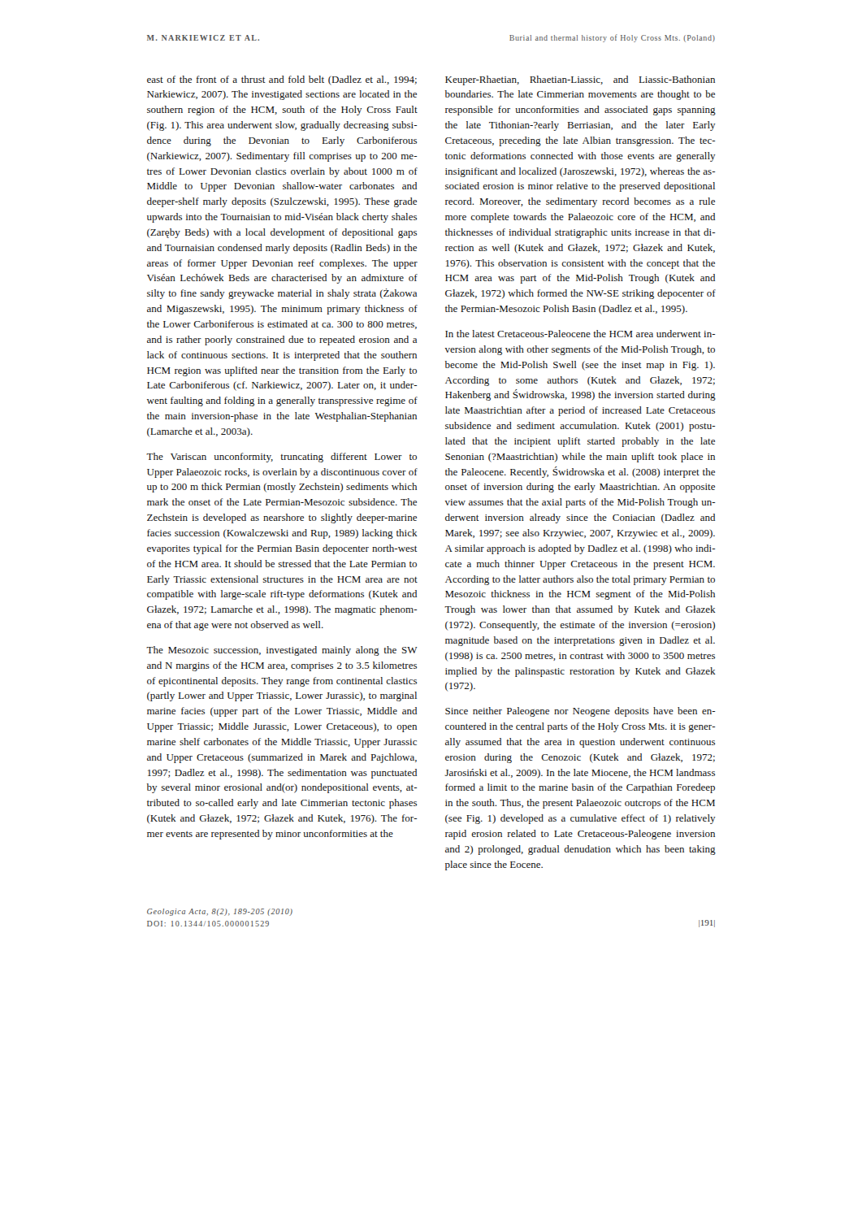M. Narkiewicz et al.
Burial and thermal history of Holy Cross Mts. (Poland)
east of the front of a thrust and fold belt (Dadlez et al., 1994; Narkiewicz, 2007). The investigated sections are located in the southern region of the HCM, south of the Holy Cross Fault (Fig. 1). This area underwent slow, gradually decreasing subsidence during the Devonian to Early Carboniferous (Narkiewicz, 2007). Sedimentary fill comprises up to 200 metres of Lower Devonian clastics overlain by about 1000 m of Middle to Upper Devonian shallow-water carbonates and deeper-shelf marly deposits (Szulczewski, 1995). These grade upwards into the Tournaisian to mid-Viséan black cherty shales (Zaręby Beds) with a local development of depositional gaps and Tournaisian condensed marly deposits (Radlin Beds) in the areas of former Upper Devonian reef complexes. The upper Viséan Lechówek Beds are characterised by an admixture of silty to fine sandy greywacke material in shaly strata (Żakowa and Migaszewski, 1995). The minimum primary thickness of the Lower Carboniferous is estimated at ca. 300 to 800 metres, and is rather poorly constrained due to repeated erosion and a lack of continuous sections. It is interpreted that the southern HCM region was uplifted near the transition from the Early to Late Carboniferous (cf. Narkiewicz, 2007). Later on, it underwent faulting and folding in a generally transpressive regime of the main inversion-phase in the late Westphalian-Stephanian (Lamarche et al., 2003a).
The Variscan unconformity, truncating different Lower to Upper Palaeozoic rocks, is overlain by a discontinuous cover of up to 200 m thick Permian (mostly Zechstein) sediments which mark the onset of the Late Permian-Mesozoic subsidence. The Zechstein is developed as nearshore to slightly deeper-marine facies succession (Kowalczewski and Rup, 1989) lacking thick evaporites typical for the Permian Basin depocenter north-west of the HCM area. It should be stressed that the Late Permian to Early Triassic extensional structures in the HCM area are not compatible with large-scale rift-type deformations (Kutek and Głazek, 1972; Lamarche et al., 1998). The magmatic phenomena of that age were not observed as well.
The Mesozoic succession, investigated mainly along the SW and N margins of the HCM area, comprises 2 to 3.5 kilometres of epicontinental deposits. They range from continental clastics (partly Lower and Upper Triassic, Lower Jurassic), to marginal marine facies (upper part of the Lower Triassic, Middle and Upper Triassic; Middle Jurassic, Lower Cretaceous), to open marine shelf carbonates of the Middle Triassic, Upper Jurassic and Upper Cretaceous (summarized in Marek and Pajchlowa, 1997; Dadlez et al., 1998). The sedimentation was punctuated by several minor erosional and(or) nondepositional events, attributed to so-called early and late Cimmerian tectonic phases (Kutek and Głazek, 1972; Głazek and Kutek, 1976). The former events are represented by minor unconformities at the
Keuper-Rhaetian, Rhaetian-Liassic, and Liassic-Bathonian boundaries. The late Cimmerian movements are thought to be responsible for unconformities and associated gaps spanning the late Tithonian-?early Berriasian, and the later Early Cretaceous, preceding the late Albian transgression. The tectonic deformations connected with those events are generally insignificant and localized (Jaroszewski, 1972), whereas the associated erosion is minor relative to the preserved depositional record. Moreover, the sedimentary record becomes as a rule more complete towards the Palaeozoic core of the HCM, and thicknesses of individual stratigraphic units increase in that direction as well (Kutek and Głazek, 1972; Głazek and Kutek, 1976). This observation is consistent with the concept that the HCM area was part of the Mid-Polish Trough (Kutek and Głazek, 1972) which formed the NW-SE striking depocenter of the Permian-Mesozoic Polish Basin (Dadlez et al., 1995).
In the latest Cretaceous-Paleocene the HCM area underwent inversion along with other segments of the Mid-Polish Trough, to become the Mid-Polish Swell (see the inset map in Fig. 1). According to some authors (Kutek and Głazek, 1972; Hakenberg and Świdrowska, 1998) the inversion started during late Maastrichtian after a period of increased Late Cretaceous subsidence and sediment accumulation. Kutek (2001) postulated that the incipient uplift started probably in the late Senonian (?Maastrichtian) while the main uplift took place in the Paleocene. Recently, Świdrowska et al. (2008) interpret the onset of inversion during the early Maastrichtian. An opposite view assumes that the axial parts of the Mid-Polish Trough underwent inversion already since the Coniacian (Dadlez and Marek, 1997; see also Krzywiec, 2007, Krzywiec et al., 2009). A similar approach is adopted by Dadlez et al. (1998) who indicate a much thinner Upper Cretaceous in the present HCM. According to the latter authors also the total primary Permian to Mesozoic thickness in the HCM segment of the Mid-Polish Trough was lower than that assumed by Kutek and Głazek (1972). Consequently, the estimate of the inversion (=erosion) magnitude based on the interpretations given in Dadlez et al. (1998) is ca. 2500 metres, in contrast with 3000 to 3500 metres implied by the palinspastic restoration by Kutek and Głazek (1972).
Since neither Paleogene nor Neogene deposits have been encountered in the central parts of the Holy Cross Mts. it is generally assumed that the area in question underwent continuous erosion during the Cenozoic (Kutek and Głazek, 1972; Jarosiński et al., 2009). In the late Miocene, the HCM landmass formed a limit to the marine basin of the Carpathian Foredeep in the south. Thus, the present Palaeozoic outcrops of the HCM (see Fig. 1) developed as a cumulative effect of 1) relatively rapid erosion related to Late Cretaceous-Paleogene inversion and 2) prolonged, gradual denudation which has been taking place since the Eocene.
Geologica Acta, 8(2), 189-205 (2010)
DOI: 10.1344/105.000001529
|191|